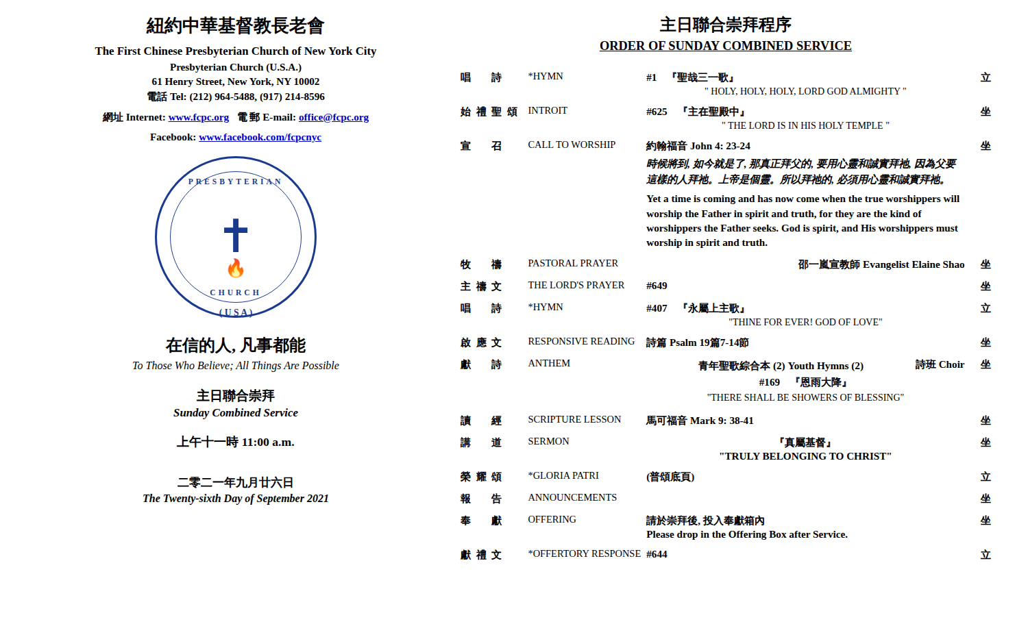紐約中華基督教長老會
The First Chinese Presbyterian Church of New York City
Presbyterian Church (U.S.A.)
61 Henry Street, New York, NY 10002
電話 Tel: (212) 964-5488, (917) 214-8596
網址 Internet: www.fcpc.org 電 郵 E-mail: office@fcpc.org
Facebook: www.facebook.com/fcpcnyc
PRESBYTERIAN
✝
🔥
CHURCH
( U S A )
在信的人, 凡事都能
To Those Who Believe; All Things Are Possible
主日聯合崇拜
Sunday Combined Service
上午十一時 11:00 a.m.
二零二一年九月廿六日
The Twenty-sixth Day of September 2021
主日聯合崇拜程序
ORDER OF SUNDAY COMBINED SERVICE
| 唱 詩 | *HYMN | #1 『聖哉三一歌』 " HOLY, HOLY, HOLY, LORD GOD ALMIGHTY " | 立 |
| 始禮聖頌 | INTROIT | #625 『主在聖殿中』 " THE LORD IS IN HIS HOLY TEMPLE " | 坐 |
| 宣 召 | CALL TO WORSHIP | 約翰福音 John 4: 23-24 時候將到, 如今就是了, 那真正拜父的, 要用心靈和誠實拜祂, 因為父要這樣的人拜祂。上帝是個靈。所以拜祂的, 必須用心靈和誠實拜祂。 Yet a time is coming and has now come when the true worshippers will worship the Father in spirit and truth, for they are the kind of worshippers the Father seeks. God is spirit, and His worshippers must worship in spirit and truth. | 坐 |
| 牧 禱 | PASTORAL PRAYER | 邵一嵐宣教師 Evangelist Elaine Shao | 坐 |
| 主禱文 | THE LORD'S PRAYER | #649 | 坐 |
| 唱 詩 | *HYMN | #407 『永屬上主歌』 "THINE FOR EVER! GOD OF LOVE" | 立 |
| 啟應文 | RESPONSIVE READING | 詩篇 Psalm 19篇7-14節 | 坐 |
| 獻 詩 | ANTHEM | 詩班 Choir 青年聖歌綜合本 (2) Youth Hymns (2) #169 『恩雨大降』 "THERE SHALL BE SHOWERS OF BLESSING" | 坐 |
| 讀 經 | SCRIPTURE LESSON | 馬可福音 Mark 9: 38-41 | 坐 |
| 講 道 | SERMON | 『真屬基督』 "TRULY BELONGING TO CHRIST" | 坐 |
| 榮耀頌 | *GLORIA PATRI | (普頌底頁) | 立 |
| 報 告 | ANNOUNCEMENTS | | 坐 |
| 奉 獻 | OFFERING | 請於崇拜後, 投入奉獻箱內 Please drop in the Offering Box after Service. | 坐 |
| 獻禮文 | *OFFERTORY RESPONSE | #644 | 立 |